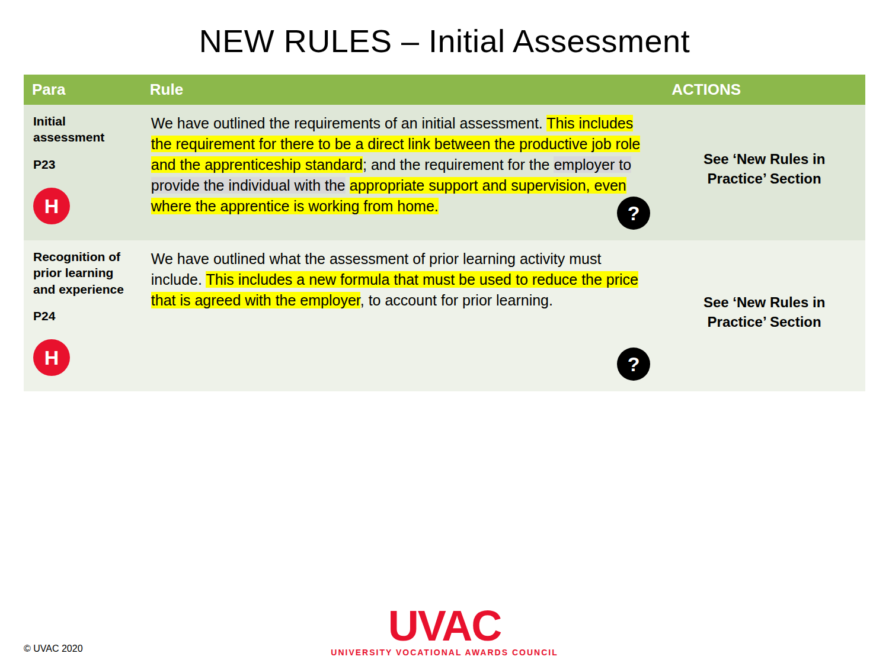NEW RULES – Initial Assessment
| Para | Rule | ACTIONS |
| --- | --- | --- |
| Initial assessment P23 H | We have outlined the requirements of an initial assessment. This includes the requirement for there to be a direct link between the productive job role and the apprenticeship standard ; and the requirement for the employer to provide the individual with the appropriate support and supervision, even where the apprentice is working from home. ? | See ‘New Rules in Practice’ Section |
| Recognition of prior learning and experience P24 H | We have outlined what the assessment of prior learning activity must include. This includes a new formula that must be used to reduce the price that is agreed with the employer , to account for prior learning. ? | See ‘New Rules in Practice’ Section |
© UVAC 2020
UVAC
UNIVERSITY VOCATIONAL AWARDS COUNCIL